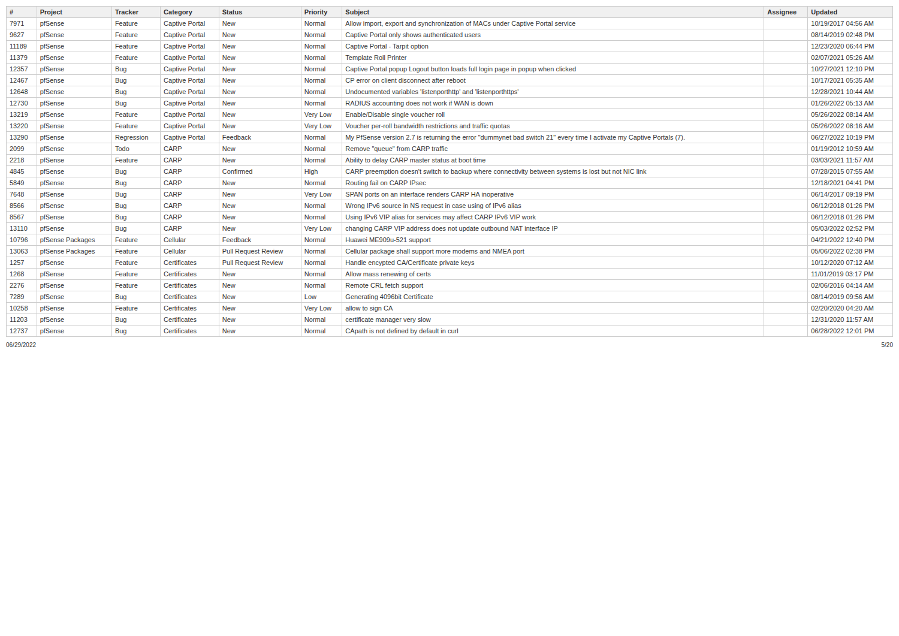| # | Project | Tracker | Category | Status | Priority | Subject | Assignee | Updated |
| --- | --- | --- | --- | --- | --- | --- | --- | --- |
| 7971 | pfSense | Feature | Captive Portal | New | Normal | Allow import, export and synchronization of MACs under Captive Portal service | | 10/19/2017 04:56 AM |
| 9627 | pfSense | Feature | Captive Portal | New | Normal | Captive Portal only shows authenticated users | | 08/14/2019 02:48 PM |
| 11189 | pfSense | Feature | Captive Portal | New | Normal | Captive Portal - Tarpit option | | 12/23/2020 06:44 PM |
| 11379 | pfSense | Feature | Captive Portal | New | Normal | Template Roll Printer | | 02/07/2021 05:26 AM |
| 12357 | pfSense | Bug | Captive Portal | New | Normal | Captive Portal popup Logout button loads full login page in popup when clicked | | 10/27/2021 12:10 PM |
| 12467 | pfSense | Bug | Captive Portal | New | Normal | CP error on client disconnect after reboot | | 10/17/2021 05:35 AM |
| 12648 | pfSense | Bug | Captive Portal | New | Normal | Undocumented variables 'listenporthttp' and 'listenporthttps' | | 12/28/2021 10:44 AM |
| 12730 | pfSense | Bug | Captive Portal | New | Normal | RADIUS accounting does not work if WAN is down | | 01/26/2022 05:13 AM |
| 13219 | pfSense | Feature | Captive Portal | New | Very Low | Enable/Disable single voucher roll | | 05/26/2022 08:14 AM |
| 13220 | pfSense | Feature | Captive Portal | New | Very Low | Voucher per-roll bandwidth restrictions and traffic quotas | | 05/26/2022 08:16 AM |
| 13290 | pfSense | Regression | Captive Portal | Feedback | Normal | My PfSense version 2.7 is returning the error "dummynet bad switch 21" every time I activate my Captive Portals (7). | | 06/27/2022 10:19 PM |
| 2099 | pfSense | Todo | CARP | New | Normal | Remove "queue" from CARP traffic | | 01/19/2012 10:59 AM |
| 2218 | pfSense | Feature | CARP | New | Normal | Ability to delay CARP master status at boot time | | 03/03/2021 11:57 AM |
| 4845 | pfSense | Bug | CARP | Confirmed | High | CARP preemption doesn't switch to backup where connectivity between systems is lost but not NIC link | | 07/28/2015 07:55 AM |
| 5849 | pfSense | Bug | CARP | New | Normal | Routing fail on CARP IPsec | | 12/18/2021 04:41 PM |
| 7648 | pfSense | Bug | CARP | New | Very Low | SPAN ports on an interface renders CARP HA inoperative | | 06/14/2017 09:19 PM |
| 8566 | pfSense | Bug | CARP | New | Normal | Wrong IPv6 source in NS request in case using of IPv6 alias | | 06/12/2018 01:26 PM |
| 8567 | pfSense | Bug | CARP | New | Normal | Using IPv6 VIP alias for services may affect CARP IPv6 VIP work | | 06/12/2018 01:26 PM |
| 13110 | pfSense | Bug | CARP | New | Very Low | changing CARP VIP address does not update outbound NAT interface IP | | 05/03/2022 02:52 PM |
| 10796 | pfSense Packages | Feature | Cellular | Feedback | Normal | Huawei ME909u-521 support | | 04/21/2022 12:40 PM |
| 13063 | pfSense Packages | Feature | Cellular | Pull Request Review | Normal | Cellular package shall support more modems and NMEA port | | 05/06/2022 02:38 PM |
| 1257 | pfSense | Feature | Certificates | Pull Request Review | Normal | Handle encypted CA/Certificate private keys | | 10/12/2020 07:12 AM |
| 1268 | pfSense | Feature | Certificates | New | Normal | Allow mass renewing of certs | | 11/01/2019 03:17 PM |
| 2276 | pfSense | Feature | Certificates | New | Normal | Remote CRL fetch support | | 02/06/2016 04:14 AM |
| 7289 | pfSense | Bug | Certificates | New | Low | Generating 4096bit Certificate | | 08/14/2019 09:56 AM |
| 10258 | pfSense | Feature | Certificates | New | Very Low | allow to sign CA | | 02/20/2020 04:20 AM |
| 11203 | pfSense | Bug | Certificates | New | Normal | certificate manager very slow | | 12/31/2020 11:57 AM |
| 12737 | pfSense | Bug | Certificates | New | Normal | CApath is not defined by default in curl | | 06/28/2022 12:01 PM |
06/29/2022
5/20